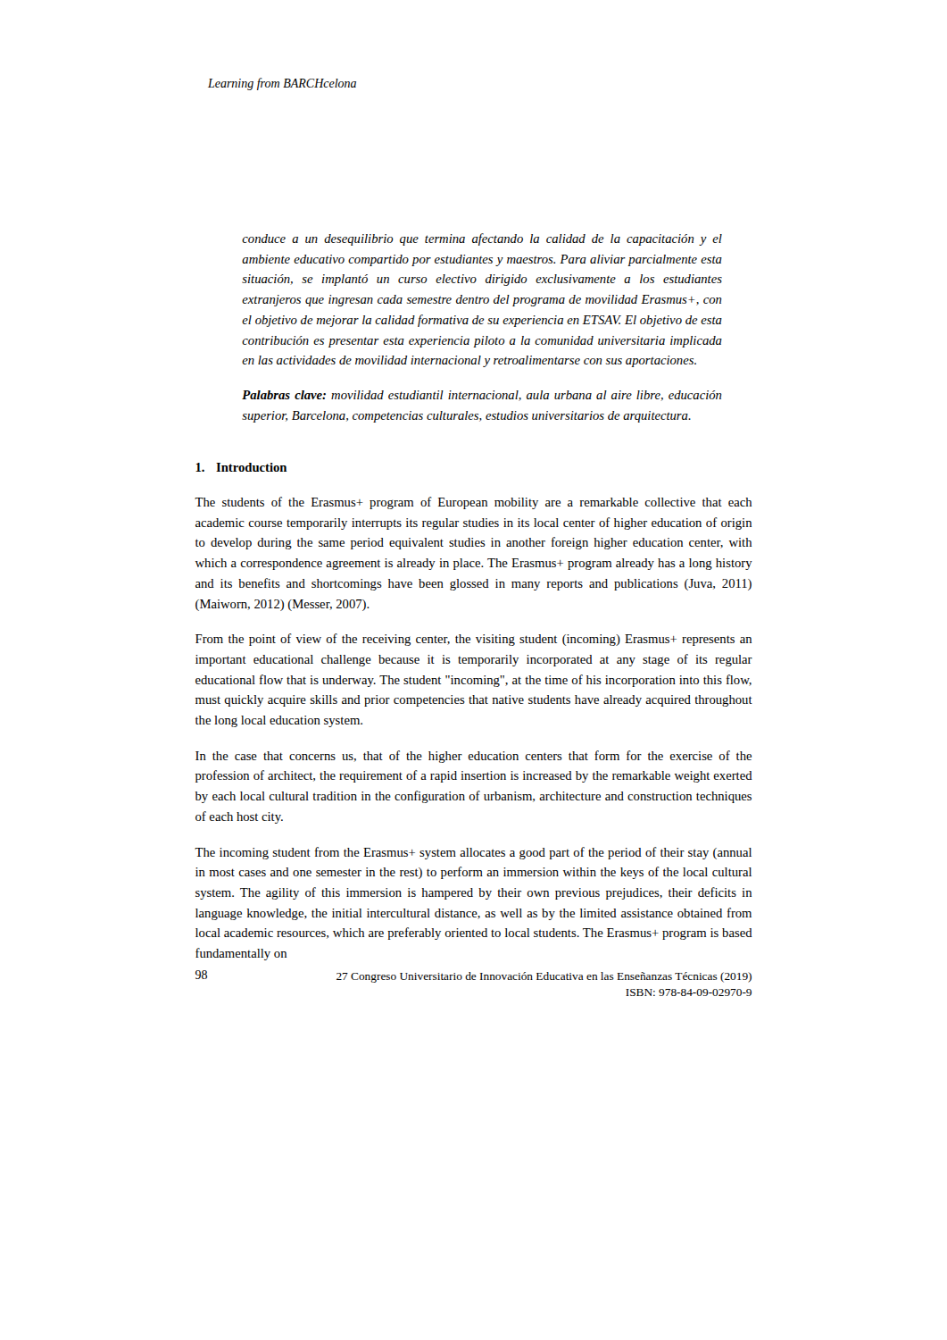Learning from BARCHcelona
conduce a un desequilibrio que termina afectando la calidad de la capacitación y el ambiente educativo compartido por estudiantes y maestros. Para aliviar parcialmente esta situación, se implantó un curso electivo dirigido exclusivamente a los estudiantes extranjeros que ingresan cada semestre dentro del programa de movilidad Erasmus+, con el objetivo de mejorar la calidad formativa de su experiencia en ETSAV. El objetivo de esta contribución es presentar esta experiencia piloto a la comunidad universitaria implicada en las actividades de movilidad internacional y retroalimentarse con sus aportaciones.
Palabras clave: movilidad estudiantil internacional, aula urbana al aire libre, educación superior, Barcelona, competencias culturales, estudios universitarios de arquitectura.
1. Introduction
The students of the Erasmus+ program of European mobility are a remarkable collective that each academic course temporarily interrupts its regular studies in its local center of higher education of origin to develop during the same period equivalent studies in another foreign higher education center, with which a correspondence agreement is already in place. The Erasmus+ program already has a long history and its benefits and shortcomings have been glossed in many reports and publications (Juva, 2011) (Maiworn, 2012) (Messer, 2007).
From the point of view of the receiving center, the visiting student (incoming) Erasmus+ represents an important educational challenge because it is temporarily incorporated at any stage of its regular educational flow that is underway. The student "incoming", at the time of his incorporation into this flow, must quickly acquire skills and prior competencies that native students have already acquired throughout the long local education system.
In the case that concerns us, that of the higher education centers that form for the exercise of the profession of architect, the requirement of a rapid insertion is increased by the remarkable weight exerted by each local cultural tradition in the configuration of urbanism, architecture and construction techniques of each host city.
The incoming student from the Erasmus+ system allocates a good part of the period of their stay (annual in most cases and one semester in the rest) to perform an immersion within the keys of the local cultural system. The agility of this immersion is hampered by their own previous prejudices, their deficits in language knowledge, the initial intercultural distance, as well as by the limited assistance obtained from local academic resources, which are preferably oriented to local students. The Erasmus+ program is based fundamentally on
98
27 Congreso Universitario de Innovación Educativa en las Enseñanzas Técnicas (2019)
ISBN: 978-84-09-02970-9